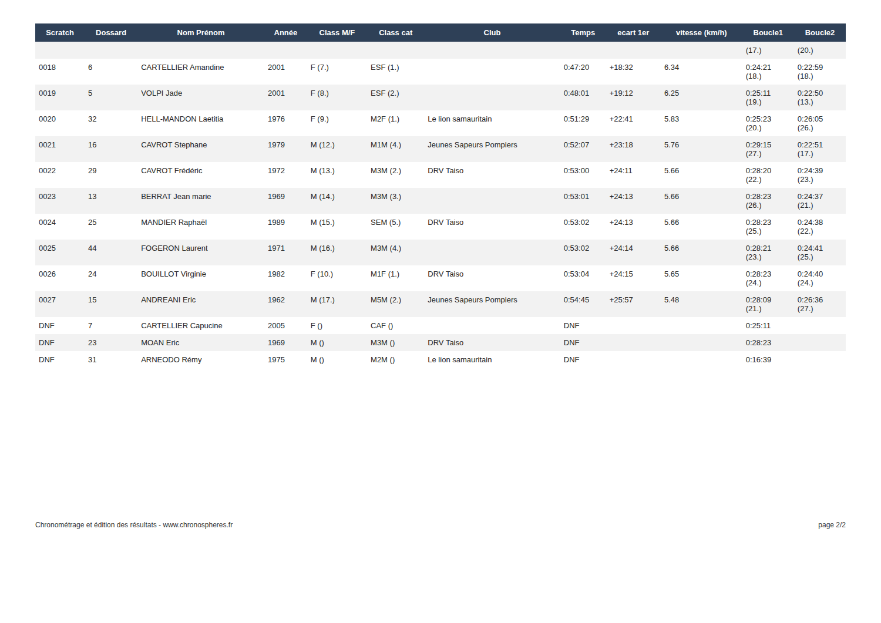| Scratch | Dossard | Nom Prénom | Année | Class M/F | Class cat | Club | Temps | ecart 1er | vitesse (km/h) | Boucle1 | Boucle2 |
| --- | --- | --- | --- | --- | --- | --- | --- | --- | --- | --- | --- |
| | | | | | | | | | | (17.) | (20.) |
| 0018 | 6 | CARTELLIER Amandine | 2001 | F (7.) | ESF (1.) | | 0:47:20 | +18:32 | 6.34 | 0:24:21 (18.) | 0:22:59 (18.) |
| 0019 | 5 | VOLPI Jade | 2001 | F (8.) | ESF (2.) | | 0:48:01 | +19:12 | 6.25 | 0:25:11 (19.) | 0:22:50 (13.) |
| 0020 | 32 | HELL-MANDON Laetitia | 1976 | F (9.) | M2F (1.) | Le lion samauritain | 0:51:29 | +22:41 | 5.83 | 0:25:23 (20.) | 0:26:05 (26.) |
| 0021 | 16 | CAVROT Stephane | 1979 | M (12.) | M1M (4.) | Jeunes Sapeurs Pompiers | 0:52:07 | +23:18 | 5.76 | 0:29:15 (27.) | 0:22:51 (17.) |
| 0022 | 29 | CAVROT Frédéric | 1972 | M (13.) | M3M (2.) | DRV Taiso | 0:53:00 | +24:11 | 5.66 | 0:28:20 (22.) | 0:24:39 (23.) |
| 0023 | 13 | BERRAT Jean marie | 1969 | M (14.) | M3M (3.) | | 0:53:01 | +24:13 | 5.66 | 0:28:23 (26.) | 0:24:37 (21.) |
| 0024 | 25 | MANDIER Raphaël | 1989 | M (15.) | SEM (5.) | DRV Taiso | 0:53:02 | +24:13 | 5.66 | 0:28:23 (25.) | 0:24:38 (22.) |
| 0025 | 44 | FOGERON Laurent | 1971 | M (16.) | M3M (4.) | | 0:53:02 | +24:14 | 5.66 | 0:28:21 (23.) | 0:24:41 (25.) |
| 0026 | 24 | BOUILLOT Virginie | 1982 | F (10.) | M1F (1.) | DRV Taiso | 0:53:04 | +24:15 | 5.65 | 0:28:23 (24.) | 0:24:40 (24.) |
| 0027 | 15 | ANDREANI Eric | 1962 | M (17.) | M5M (2.) | Jeunes Sapeurs Pompiers | 0:54:45 | +25:57 | 5.48 | 0:28:09 (21.) | 0:26:36 (27.) |
| DNF | 7 | CARTELLIER Capucine | 2005 | F () | CAF () | | DNF | | | 0:25:11 | |
| DNF | 23 | MOAN Eric | 1969 | M () | M3M () | DRV Taiso | DNF | | | 0:28:23 | |
| DNF | 31 | ARNEODO Rémy | 1975 | M () | M2M () | Le lion samauritain | DNF | | | 0:16:39 | |
Chronométrage et édition des résultats - www.chronospheres.fr page 2/2